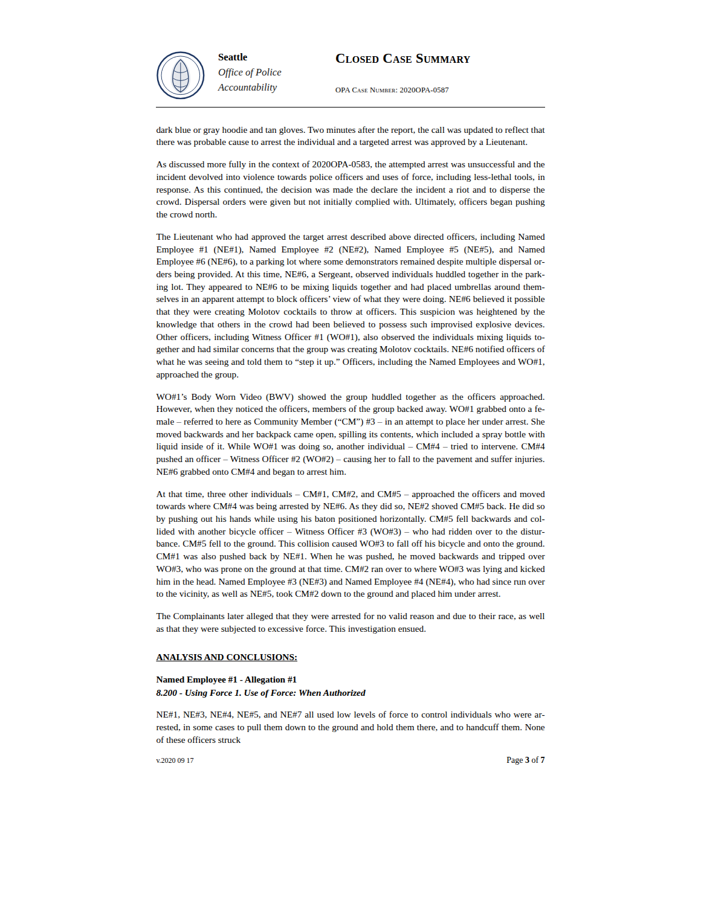Seattle
Office of Police
Accountability
Closed Case Summary
OPA Case Number: 2020OPA-0587
dark blue or gray hoodie and tan gloves. Two minutes after the report, the call was updated to reflect that there was probable cause to arrest the individual and a targeted arrest was approved by a Lieutenant.
As discussed more fully in the context of 2020OPA-0583, the attempted arrest was unsuccessful and the incident devolved into violence towards police officers and uses of force, including less-lethal tools, in response. As this continued, the decision was made the declare the incident a riot and to disperse the crowd. Dispersal orders were given but not initially complied with. Ultimately, officers began pushing the crowd north.
The Lieutenant who had approved the target arrest described above directed officers, including Named Employee #1 (NE#1), Named Employee #2 (NE#2), Named Employee #5 (NE#5), and Named Employee #6 (NE#6), to a parking lot where some demonstrators remained despite multiple dispersal orders being provided. At this time, NE#6, a Sergeant, observed individuals huddled together in the parking lot. They appeared to NE#6 to be mixing liquids together and had placed umbrellas around themselves in an apparent attempt to block officers’ view of what they were doing. NE#6 believed it possible that they were creating Molotov cocktails to throw at officers. This suspicion was heightened by the knowledge that others in the crowd had been believed to possess such improvised explosive devices. Other officers, including Witness Officer #1 (WO#1), also observed the individuals mixing liquids together and had similar concerns that the group was creating Molotov cocktails. NE#6 notified officers of what he was seeing and told them to “step it up.” Officers, including the Named Employees and WO#1, approached the group.
WO#1’s Body Worn Video (BWV) showed the group huddled together as the officers approached. However, when they noticed the officers, members of the group backed away. WO#1 grabbed onto a female – referred to here as Community Member (“CM”) #3 – in an attempt to place her under arrest. She moved backwards and her backpack came open, spilling its contents, which included a spray bottle with liquid inside of it. While WO#1 was doing so, another individual – CM#4 – tried to intervene. CM#4 pushed an officer – Witness Officer #2 (WO#2) – causing her to fall to the pavement and suffer injuries. NE#6 grabbed onto CM#4 and began to arrest him.
At that time, three other individuals – CM#1, CM#2, and CM#5 – approached the officers and moved towards where CM#4 was being arrested by NE#6. As they did so, NE#2 shoved CM#5 back. He did so by pushing out his hands while using his baton positioned horizontally. CM#5 fell backwards and collided with another bicycle officer – Witness Officer #3 (WO#3) – who had ridden over to the disturbance. CM#5 fell to the ground. This collision caused WO#3 to fall off his bicycle and onto the ground. CM#1 was also pushed back by NE#1. When he was pushed, he moved backwards and tripped over WO#3, who was prone on the ground at that time. CM#2 ran over to where WO#3 was lying and kicked him in the head. Named Employee #3 (NE#3) and Named Employee #4 (NE#4), who had since run over to the vicinity, as well as NE#5, took CM#2 down to the ground and placed him under arrest.
The Complainants later alleged that they were arrested for no valid reason and due to their race, as well as that they were subjected to excessive force. This investigation ensued.
ANALYSIS AND CONCLUSIONS:
Named Employee #1 - Allegation #1
8.200 - Using Force 1. Use of Force: When Authorized
NE#1, NE#3, NE#4, NE#5, and NE#7 all used low levels of force to control individuals who were arrested, in some cases to pull them down to the ground and hold them there, and to handcuff them. None of these officers struck
v.2020 09 17
Page 3 of 7